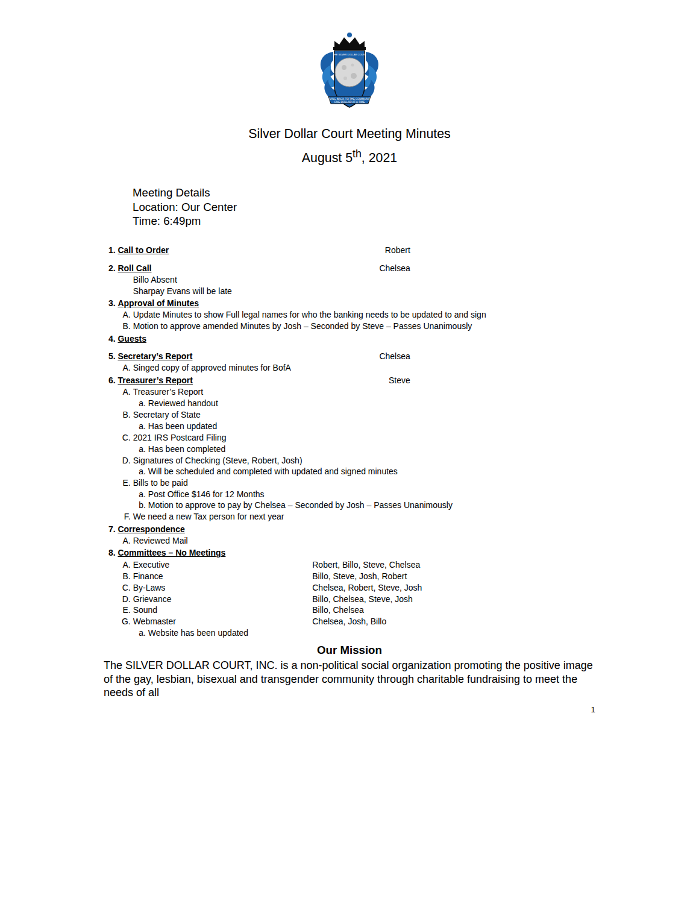GIVING BACK TO THE COMMUNITY ONE DOLLAR AT A TIME THE SILVER DOLLAR COURT
Silver Dollar Court Meeting Minutes
August 5th, 2021
Meeting Details
Location: Our Center
Time: 6:49pm
Call to Order Robert
Roll Call Chelsea
Billo Absent
Sharpay Evans will be late
Approval of Minutes
Update Minutes to show Full legal names for who the banking needs to be updated to and sign
Motion to approve amended Minutes by Josh – Seconded by Steve – Passes Unanimously
Guests
Secretary’s Report Chelsea
Singed copy of approved minutes for BofA
Treasurer’s Report Steve
Treasurer’s Report
Reviewed handout
Secretary of State
Has been updated
2021 IRS Postcard Filing
Has been completed
Signatures of Checking (Steve, Robert, Josh)
Will be scheduled and completed with updated and signed minutes
Bills to be paid
Post Office $146 for 12 Months
Motion to approve to pay by Chelsea – Seconded by Josh – Passes Unanimously
We need a new Tax person for next year
Correspondence
Reviewed Mail
Committees – No Meetings
Executive Robert, Billo, Steve, Chelsea
Finance Billo, Steve, Josh, Robert
By-Laws Chelsea, Robert, Steve, Josh
Grievance Billo, Chelsea, Steve, Josh
Sound Billo, Chelsea
Webmaster Chelsea, Josh, Billo
Website has been updated
Our Mission
The SILVER DOLLAR COURT, INC. is a non-political social organization promoting the positive image of the gay, lesbian, bisexual and transgender community through charitable fundraising to meet the needs of all
1